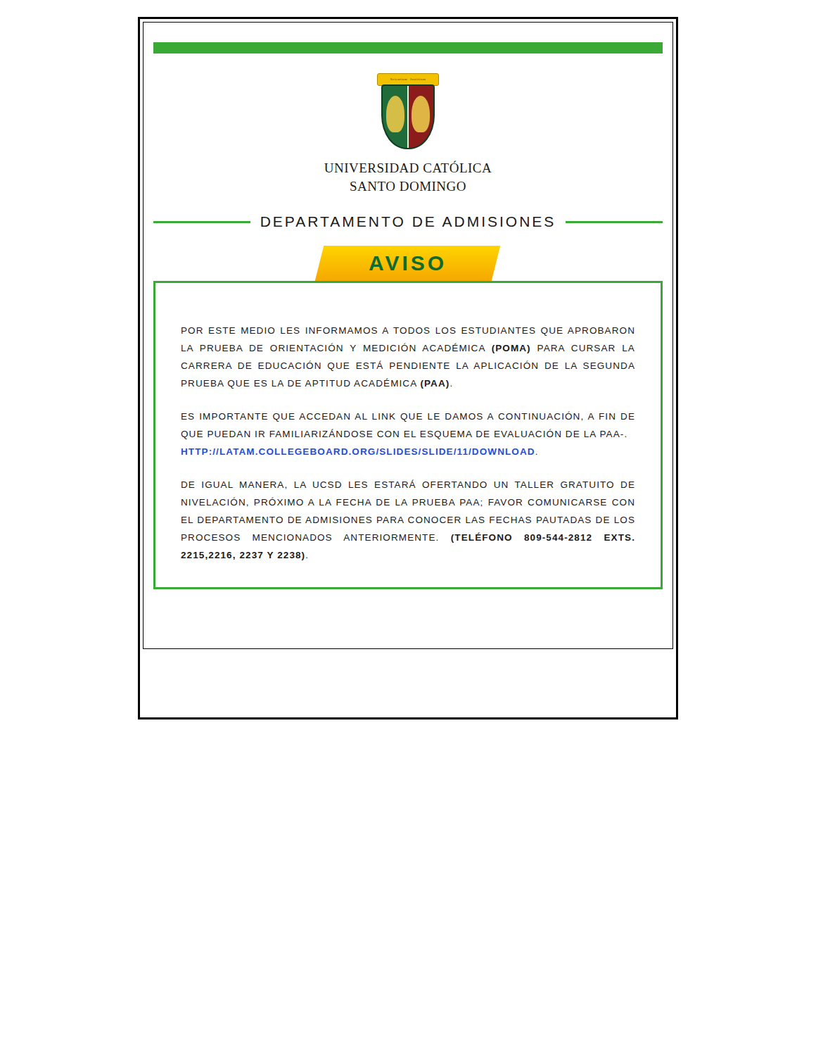Scientiam Justitiam
UNIVERSIDAD CATÓLICA
SANTO DOMINGO
DEPARTAMENTO DE ADMISIONES
AVISO
POR ESTE MEDIO LES INFORMAMOS A TODOS LOS ESTUDIANTES QUE APROBARON LA PRUEBA DE ORIENTACIÓN Y MEDICIÓN ACADÉMICA (POMA) PARA CURSAR LA CARRERA DE EDUCACIÓN QUE ESTÁ PENDIENTE LA APLICACIÓN DE LA SEGUNDA PRUEBA QUE ES LA DE APTITUD ACADÉMICA (PAA).
ES IMPORTANTE QUE ACCEDAN AL LINK QUE LE DAMOS A CONTINUACIÓN, A FIN DE QUE PUEDAN IR FAMILIARIZÁNDOSE CON EL ESQUEMA DE EVALUACIÓN DE LA PAA-.
HTTP://LATAM.COLLEGEBOARD.ORG/SLIDES/SLIDE/11/DOWNLOAD.
DE IGUAL MANERA, LA UCSD LES ESTARÁ OFERTANDO UN TALLER GRATUITO DE NIVELACIÓN, PRÓXIMO A LA FECHA DE LA PRUEBA PAA; FAVOR COMUNICARSE CON EL DEPARTAMENTO DE ADMISIONES PARA CONOCER LAS FECHAS PAUTADAS DE LOS PROCESOS MENCIONADOS ANTERIORMENTE. (TELÉFONO 809-544-2812 EXTS. 2215,2216, 2237 Y 2238).